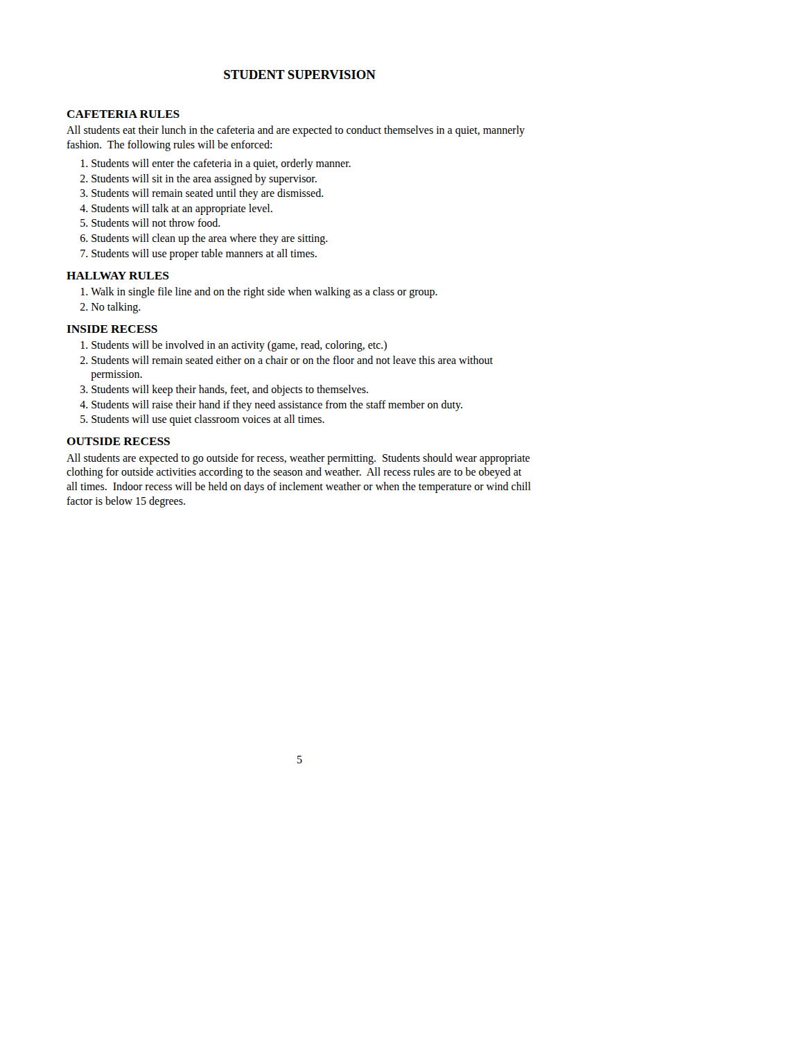STUDENT SUPERVISION
CAFETERIA RULES
All students eat their lunch in the cafeteria and are expected to conduct themselves in a quiet, mannerly fashion. The following rules will be enforced:
Students will enter the cafeteria in a quiet, orderly manner.
Students will sit in the area assigned by supervisor.
Students will remain seated until they are dismissed.
Students will talk at an appropriate level.
Students will not throw food.
Students will clean up the area where they are sitting.
Students will use proper table manners at all times.
HALLWAY RULES
Walk in single file line and on the right side when walking as a class or group.
No talking.
INSIDE RECESS
Students will be involved in an activity (game, read, coloring, etc.)
Students will remain seated either on a chair or on the floor and not leave this area without permission.
Students will keep their hands, feet, and objects to themselves.
Students will raise their hand if they need assistance from the staff member on duty.
Students will use quiet classroom voices at all times.
OUTSIDE RECESS
All students are expected to go outside for recess, weather permitting. Students should wear appropriate clothing for outside activities according to the season and weather. All recess rules are to be obeyed at all times. Indoor recess will be held on days of inclement weather or when the temperature or wind chill factor is below 15 degrees.
5